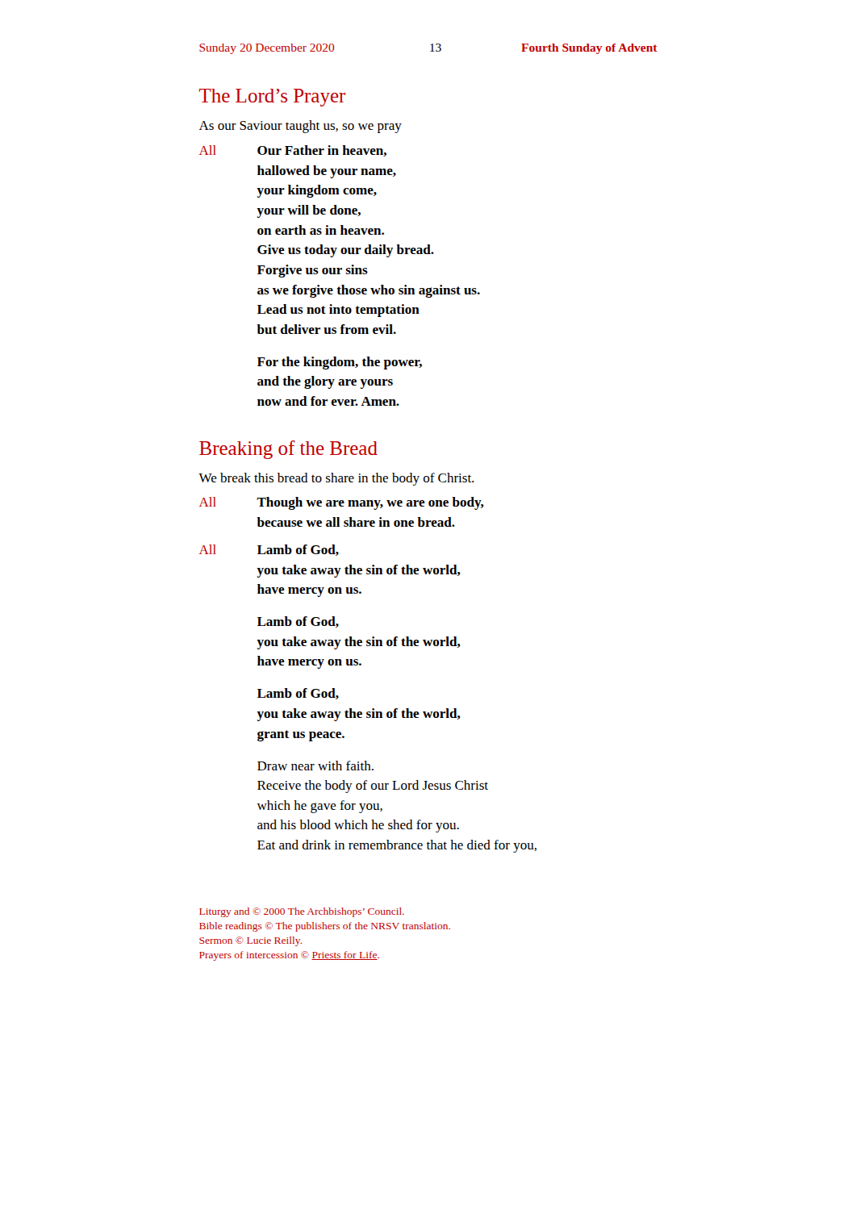Sunday 20 December 2020
13
Fourth Sunday of Advent
The Lord’s Prayer
As our Saviour taught us, so we pray
All
Our Father in heaven,
hallowed be your name,
your kingdom come,
your will be done,
on earth as in heaven.
Give us today our daily bread.
Forgive us our sins
as we forgive those who sin against us.
Lead us not into temptation
but deliver us from evil.
For the kingdom, the power,
and the glory are yours
now and for ever. Amen.
Breaking of the Bread
We break this bread to share in the body of Christ.
All
Though we are many, we are one body,
because we all share in one bread.
All
Lamb of God,
you take away the sin of the world,
have mercy on us.
Lamb of God,
you take away the sin of the world,
have mercy on us.
Lamb of God,
you take away the sin of the world,
grant us peace.
Draw near with faith.
Receive the body of our Lord Jesus Christ
which he gave for you,
and his blood which he shed for you.
Eat and drink in remembrance that he died for you,
Liturgy and © 2000 The Archbishops’ Council.
Bible readings © The publishers of the NRSV translation.
Sermon © Lucie Reilly.
Prayers of intercession © Priests for Life.